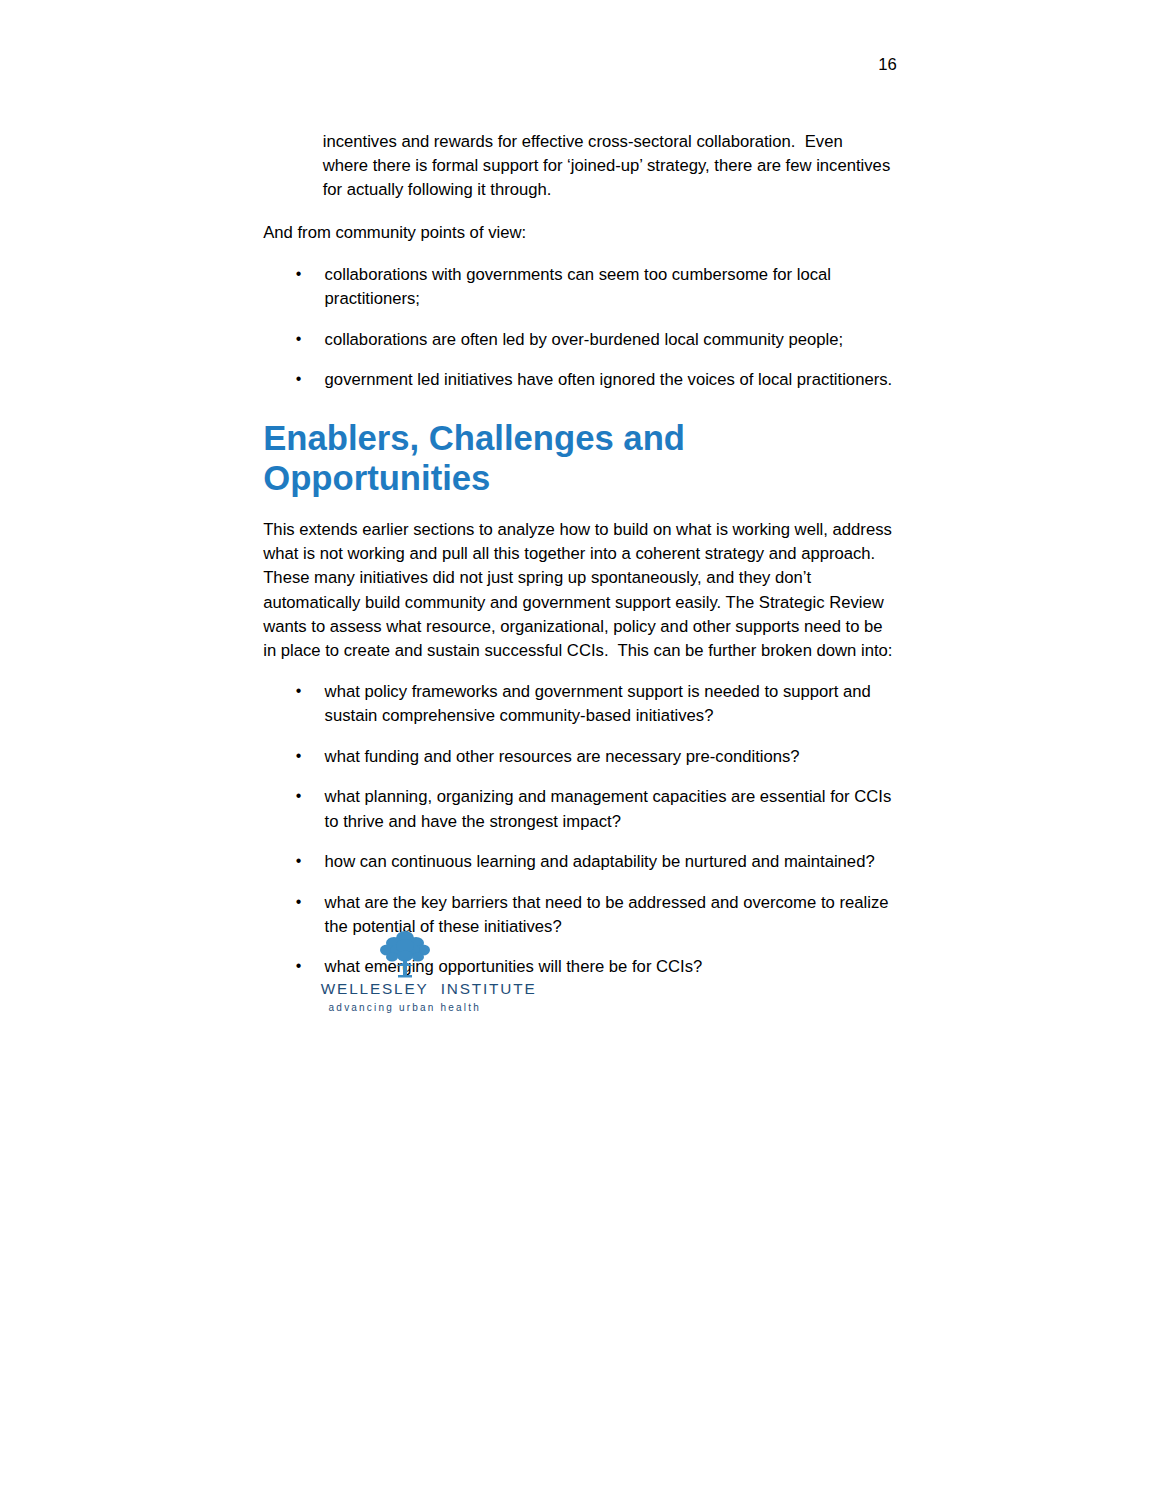16
incentives and rewards for effective cross-sectoral collaboration. Even where there is formal support for ‘joined-up’ strategy, there are few incentives for actually following it through.
And from community points of view:
collaborations with governments can seem too cumbersome for local practitioners;
collaborations are often led by over-burdened local community people;
government led initiatives have often ignored the voices of local practitioners.
Enablers, Challenges and Opportunities
This extends earlier sections to analyze how to build on what is working well, address what is not working and pull all this together into a coherent strategy and approach. These many initiatives did not just spring up spontaneously, and they don’t automatically build community and government support easily. The Strategic Review wants to assess what resource, organizational, policy and other supports need to be in place to create and sustain successful CCIs. This can be further broken down into:
what policy frameworks and government support is needed to support and sustain comprehensive community-based initiatives?
what funding and other resources are necessary pre-conditions?
what planning, organizing and management capacities are essential for CCIs to thrive and have the strongest impact?
how can continuous learning and adaptability be nurtured and maintained?
what are the key barriers that need to be addressed and overcome to realize the potential of these initiatives?
what emerging opportunities will there be for CCIs?
WELLESLEY INSTITUTE
advancing urban health